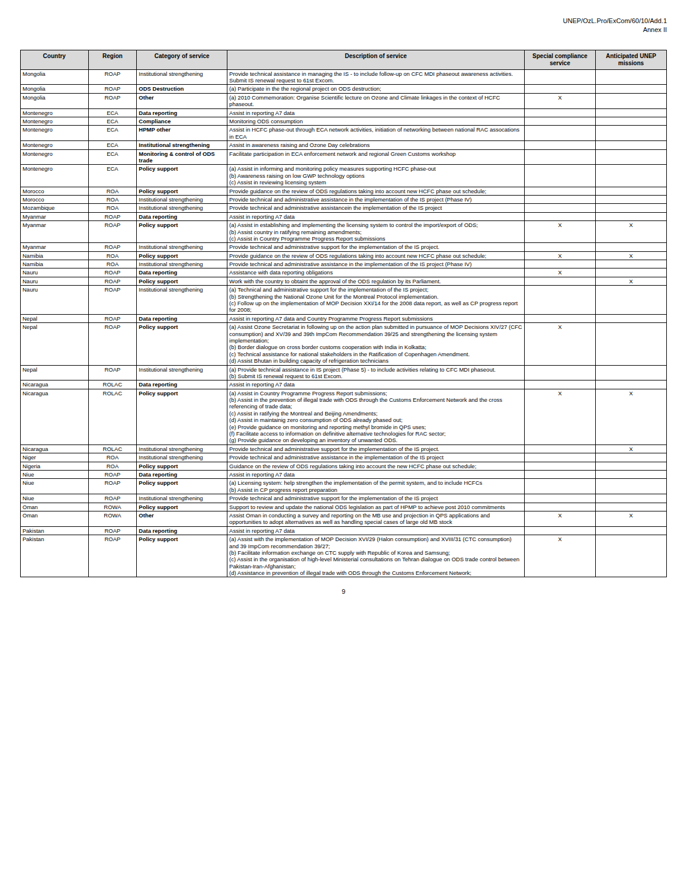UNEP/OzL.Pro/ExCom/60/10/Add.1
Annex II
| Country | Region | Category of service | Description of service | Special compliance service | Anticipated UNEP missions |
| --- | --- | --- | --- | --- | --- |
| Mongolia | ROAP | Institutional strengthening | Provide technical assistance in managing the IS - to include follow-up on CFC MDI phaseout awareness activities. Submit IS renewal request to 61st Excom. | | |
| Mongolia | ROAP | ODS Destruction | (a) Participate in the the regional project on ODS destruction; | | |
| Mongolia | ROAP | Other | (a) 2010 Commemoration: Organise Scientific lecture on Ozone and Climate linkages in the context of HCFC phaseout. | X | |
| Montenegro | ECA | Data reporting | Assist in reporting A7 data | | |
| Montenegro | ECA | Compliance | Monitoring ODS consumption | | |
| Montenegro | ECA | HPMP other | Assist in HCFC phase-out through ECA network activities, initiation of networking between national RAC assocations in ECA | | |
| Montenegro | ECA | Institutional strengthening | Assist in awareness raising and Ozone Day celebrations | | |
| Montenegro | ECA | Monitoring & control of ODS trade | Facilitate participation in ECA enforcement network and regional Green Customs workshop | | |
| Montenegro | ECA | Policy support | (a) Assist in informing and monitoring policy measures supporting HCFC phase-out (b) Awareness raising on low GWP technology options (c) Assist in reviewing licensing system | | |
| Morocco | ROA | Policy support | Provide guidance on the review of ODS regulations taking into account new HCFC phase out schedule; | | |
| Morocco | ROA | Institutional strengthening | Provide technical and administrative assistance in the implementation of the IS project (Phase IV) | | |
| Mozambique | ROA | Institutional strengthening | Provide technical and administrative assistancein the implementation of the IS project | | |
| Myanmar | ROAP | Data reporting | Assist in reporting A7 data | | |
| Myanmar | ROAP | Policy support | (a) Assist in establishing and implementing the licensing system to control the import/export of ODS; (b) Assist country in ratifying remaining amendments; (c) Assist in Country Programme Progress Report submissions | X | X |
| Myanmar | ROAP | Institutional strengthening | Provide technical and administrative support for the implementation of the IS project. | | |
| Namibia | ROA | Policy support | Provide guidance on the review of ODS regulations taking into account new HCFC phase out schedule; | X | X |
| Namibia | ROA | Institutional strengthening | Provide technical and administrative assistance in the implementation of the IS project (Phase IV) | | |
| Nauru | ROAP | Data reporting | Assistance with data reporting obligations | X | |
| Nauru | ROAP | Policy support | Work with the country to obtaint the approval of the ODS regulation by its Parliament. | | X |
| Nauru | ROAP | Institutional strengthening | (a) Technical and administrative support for the implementation of the IS project; (b) Strengthening the National Ozone Unit for the Montreal Protocol implementation. (c) Follow up on the implementation of MOP Decision XXI/14 for the 2008 data report, as well as CP progress report for 2008; | | |
| Nepal | ROAP | Data reporting | Assist in reporting A7 data and Country Programme Progress Report submissions | | |
| Nepal | ROAP | Policy support | (a) Assist Ozone Secretariat in following up on the action plan submitted in pursuance of MOP Decisions XIV/27 (CFC consumption) and XV/39 and 39th ImpCom Recommendation 39/25 and strengthening the licensing system implementation; (b) Border dialogue on cross border customs cooperation with India in Kolkatta; (c) Technical assistance for national stakeholders in the Ratification of Copenhagen Amendment. (d) Assist Bhutan in building capacity of refrigeration technicians | X | |
| Nepal | ROAP | Institutional strengthening | (a) Provide technical assistance in IS project (Phase 5) - to include activities relating to CFC MDI phaseout. (b) Submit IS renewal request to 61st Excom. | | |
| Nicaragua | ROLAC | Data reporting | Assist in reporting A7 data | | |
| Nicaragua | ROLAC | Policy support | (a) Assist in Country Programme Progress Report submissions; (b) Assist in the prevention of illegal trade with ODS through the Customs Enforcement Network and the cross referencing of trade data; (c) Assist in ratifying the Montreal and Beijing Amendments; (d) Assist in maintainig zero consumption of ODS already phased out; (e) Provide guidance on monitoring and reporting methyl bromide in QPS uses; (f) Facilitate access to information on definitive alternative technologies for RAC sector; (g) Provide guidance on developing an inventory of unwanted ODS. | X | X |
| Nicaragua | ROLAC | Institutional strengthening | Provide technical and administrative support for the implementation of the IS project. | | X |
| Niger | ROA | Institutional strengthening | Provide technical and administrative assistance in the implementation of the IS project | | |
| Nigeria | ROA | Policy support | Guidance on the review of ODS regulations taking into account the new HCFC phase out schedule; | | |
| Niue | ROAP | Data reporting | Assist in reporting A7 data | | |
| Niue | ROAP | Policy support | (a) Licensing system: help strengthen the implementation of the permit system, and to include HCFCs (b) Assist in CP progress report preparation | | |
| Niue | ROAP | Institutional strengthening | Provide technical and administrative support for the implementation of the IS project | | |
| Oman | ROWA | Policy support | Support to review and update the national ODS legislation as part of HPMP to achieve post 2010 commitments | | |
| Oman | ROWA | Other | Assist Oman in conducting a survey and reporting on the MB use and projection in QPS applications and opportunities to adopt alternatives as well as handling special cases of large old MB stock | X | X |
| Pakistan | ROAP | Data reporting | Assist in reporting A7 data | | |
| Pakistan | ROAP | Policy support | (a) Assist with the implementation of MOP Decision XVI/29 (Halon consumption) and XVIII/31 (CTC consumption) and 39 ImpCom recommendation 39/27; (b) Facilitate information exchange on CTC supply with Republic of Korea and Samsung; (c) Assist in the organisation of high-level Ministerial consultations on Tehran dialogue on ODS trade control between Pakistan-Iran-Afghanistan; (d) Assistance in prevention of illegal trade with ODS through the Customs Enforcement Network; | X | |
9